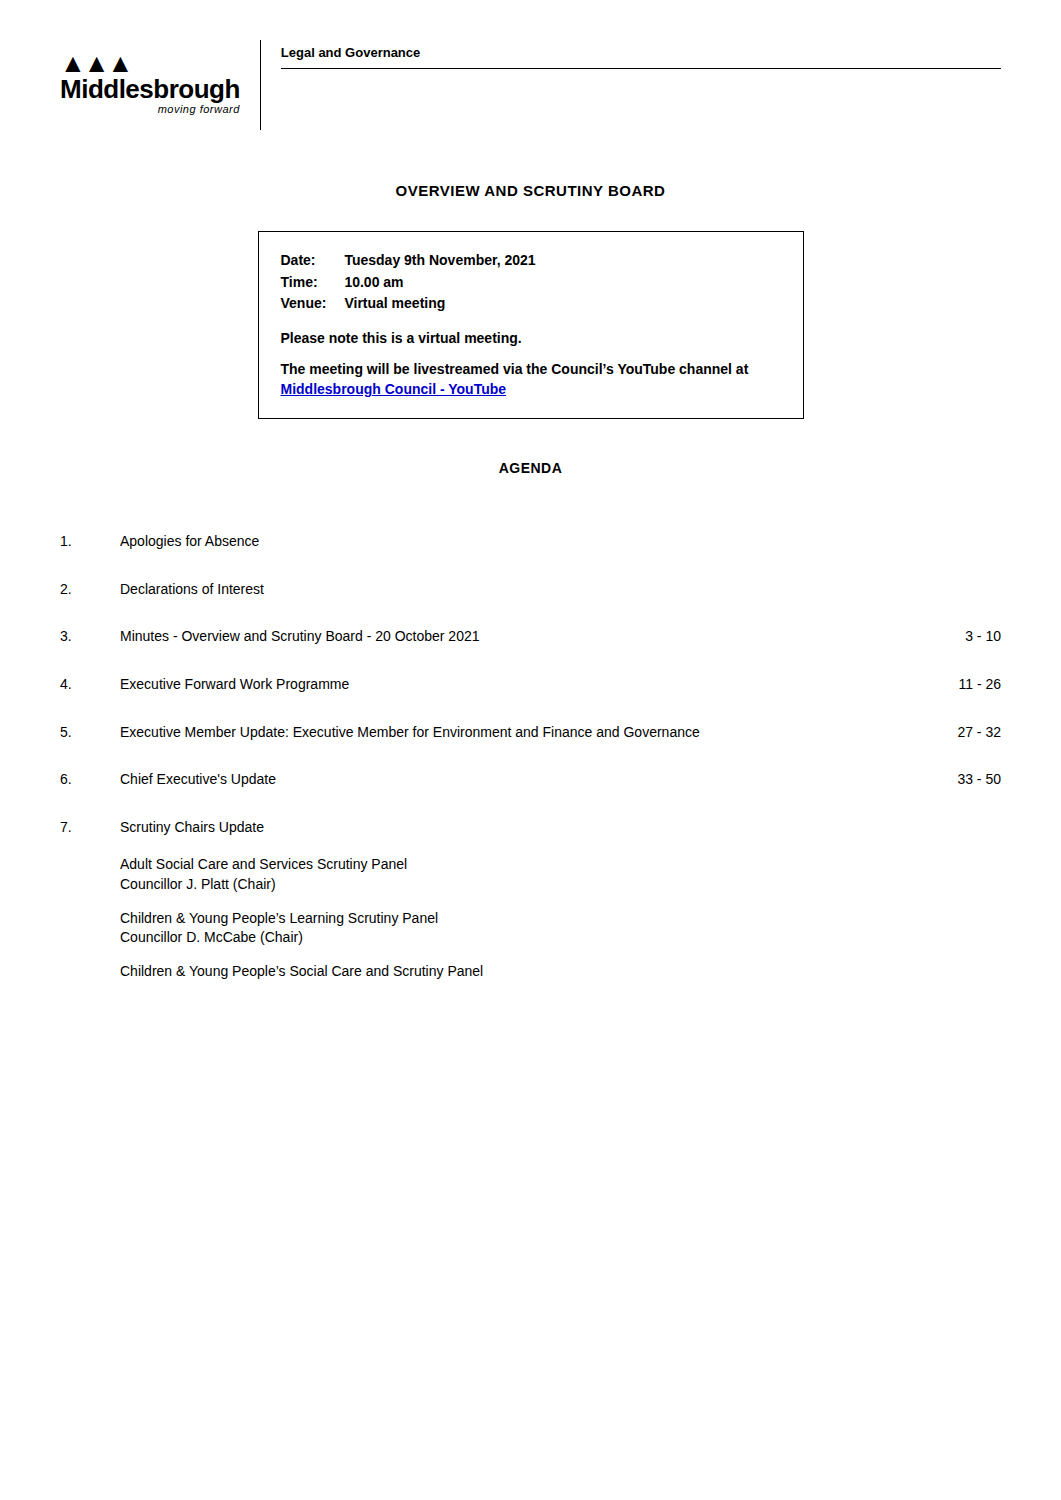▲▲▲
Middlesbrough
moving forward
Legal and Governance
OVERVIEW AND SCRUTINY BOARD
| Date: | Tuesday 9th November, 2021 |
| Time: | 10.00 am |
| Venue: | Virtual meeting |
Please note this is a virtual meeting.
The meeting will be livestreamed via the Council’s YouTube channel at
Middlesbrough Council - YouTube
AGENDA
| 1. | Apologies for Absence | |
| 2. | Declarations of Interest | |
| 3. | Minutes - Overview and Scrutiny Board - 20 October 2021 | 3 - 10 |
| 4. | Executive Forward Work Programme | 11 - 26 |
| 5. | Executive Member Update: Executive Member for Environment and Finance and Governance | 27 - 32 |
| 6. | Chief Executive's Update | 33 - 50 |
| 7. | Scrutiny Chairs Update Adult Social Care and Services Scrutiny Panel Councillor J. Platt (Chair) Children & Young People’s Learning Scrutiny Panel Councillor D. McCabe (Chair) Children & Young People’s Social Care and Scrutiny Panel | |